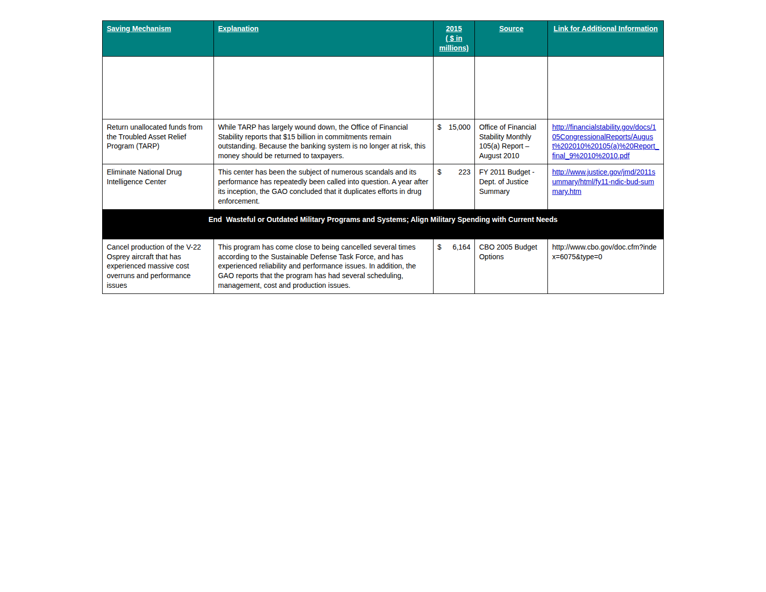| Saving Mechanism | Explanation | 2015 ( $ in millions) | Source | Link for Additional Information |
| --- | --- | --- | --- | --- |
| Return unallocated funds from the Troubled Asset Relief Program (TARP) | While TARP has largely wound down, the Office of Financial Stability reports that $15 billion in commitments remain outstanding. Because the banking system is no longer at risk, this money should be returned to taxpayers. | $ 15,000 | Office of Financial Stability Monthly 105(a) Report – August 2010 | http://financialstability.gov/docs/105CongressionalReports/August%202010%20105(a)%20Report_final_9%2010%2010.pdf |
| Eliminate National Drug Intelligence Center | This center has been the subject of numerous scandals and its performance has repeatedly been called into question. A year after its inception, the GAO concluded that it duplicates efforts in drug enforcement. | $ 223 | FY 2011 Budget - Dept. of Justice Summary | http://www.justice.gov/jmd/2011summary/html/fy11-ndic-bud-summary.htm |
| End Wasteful or Outdated Military Programs and Systems; Align Military Spending with Current Needs |
| Cancel production of the V-22 Osprey aircraft that has experienced massive cost overruns and performance issues | This program has come close to being cancelled several times according to the Sustainable Defense Task Force, and has experienced reliability and performance issues. In addition, the GAO reports that the program has had several scheduling, management, cost and production issues. | $ 6,164 | CBO 2005 Budget Options | http://www.cbo.gov/doc.cfm?index=6075&type=0 |